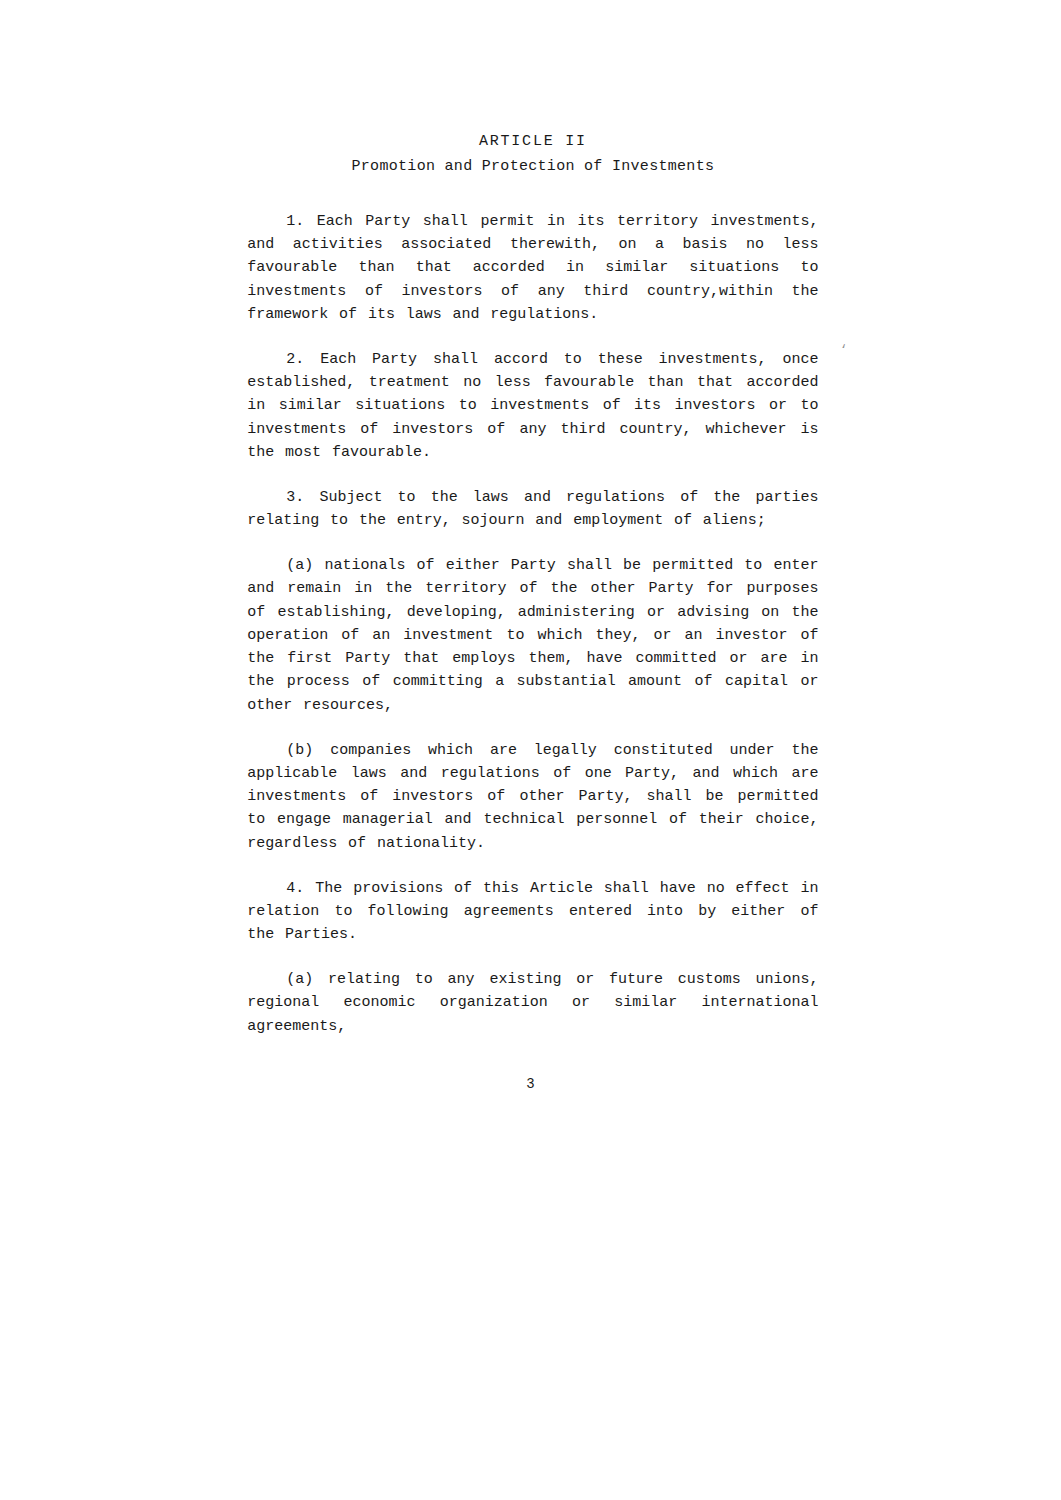ARTICLE II
Promotion and Protection of Investments
1. Each Party shall permit in its territory investments, and activities associated therewith, on a basis no less favourable than that accorded in similar situations to investments of investors of any third country,within the framework of its laws and regulations.
2. Each Party shall accord to these investments, once established, treatment no less favourable than that accorded in similar situations to investments of its investors or to investments of investors of any third country, whichever is the most favourable.
3. Subject to the laws and regulations of the parties relating to the entry, sojourn and employment of aliens;
(a) nationals of either Party shall be permitted to enter and remain in the territory of the other Party for purposes of establishing, developing, administering or advising on the operation of an investment to which they, or an investor of the first Party that employs them, have committed or are in the process of committing a substantial amount of capital or other resources,
(b) companies which are legally constituted under the applicable laws and regulations of one Party, and which are investments of investors of other Party, shall be permitted to engage managerial and technical personnel of their choice, regardless of nationality.
4. The provisions of this Article shall have no effect in relation to following agreements entered into by either of the Parties.
(a) relating to any existing or future customs unions, regional economic organization or similar international agreements,
‘
3